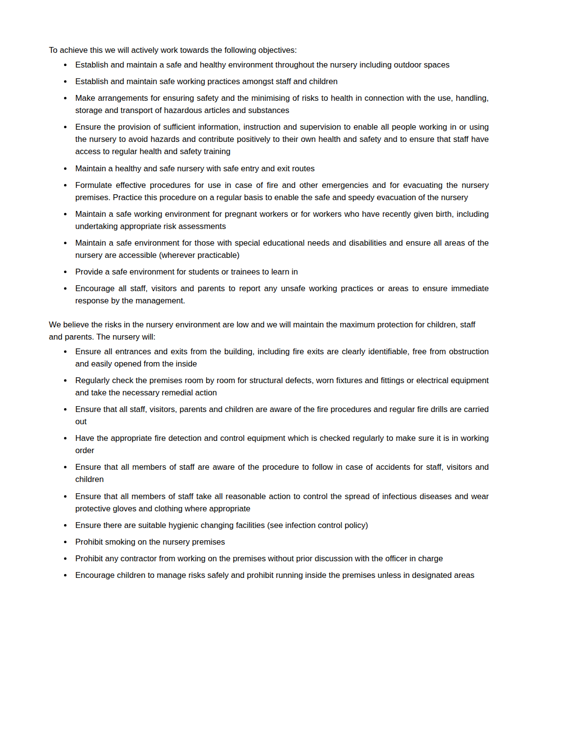To achieve this we will actively work towards the following objectives:
Establish and maintain a safe and healthy environment throughout the nursery including outdoor spaces
Establish and maintain safe working practices amongst staff and children
Make arrangements for ensuring safety and the minimising of risks to health in connection with the use, handling, storage and transport of hazardous articles and substances
Ensure the provision of sufficient information, instruction and supervision to enable all people working in or using the nursery to avoid hazards and contribute positively to their own health and safety and to ensure that staff have access to regular health and safety training
Maintain a healthy and safe nursery with safe entry and exit routes
Formulate effective procedures for use in case of fire and other emergencies and for evacuating the nursery premises. Practice this procedure on a regular basis to enable the safe and speedy evacuation of the nursery
Maintain a safe working environment for pregnant workers or for workers who have recently given birth, including undertaking appropriate risk assessments
Maintain a safe environment for those with special educational needs and disabilities and ensure all areas of the nursery are accessible (wherever practicable)
Provide a safe environment for students or trainees to learn in
Encourage all staff, visitors and parents to report any unsafe working practices or areas to ensure immediate response by the management.
We believe the risks in the nursery environment are low and we will maintain the maximum protection for children, staff and parents. The nursery will:
Ensure all entrances and exits from the building, including fire exits are clearly identifiable, free from obstruction and easily opened from the inside
Regularly check the premises room by room for structural defects, worn fixtures and fittings or electrical equipment and take the necessary remedial action
Ensure that all staff, visitors, parents and children are aware of the fire procedures and regular fire drills are carried out
Have the appropriate fire detection and control equipment which is checked regularly to make sure it is in working order
Ensure that all members of staff are aware of the procedure to follow in case of accidents for staff, visitors and children
Ensure that all members of staff take all reasonable action to control the spread of infectious diseases and wear protective gloves and clothing where appropriate
Ensure there are suitable hygienic changing facilities (see infection control policy)
Prohibit smoking on the nursery premises
Prohibit any contractor from working on the premises without prior discussion with the officer in charge
Encourage children to manage risks safely and prohibit running inside the premises unless in designated areas